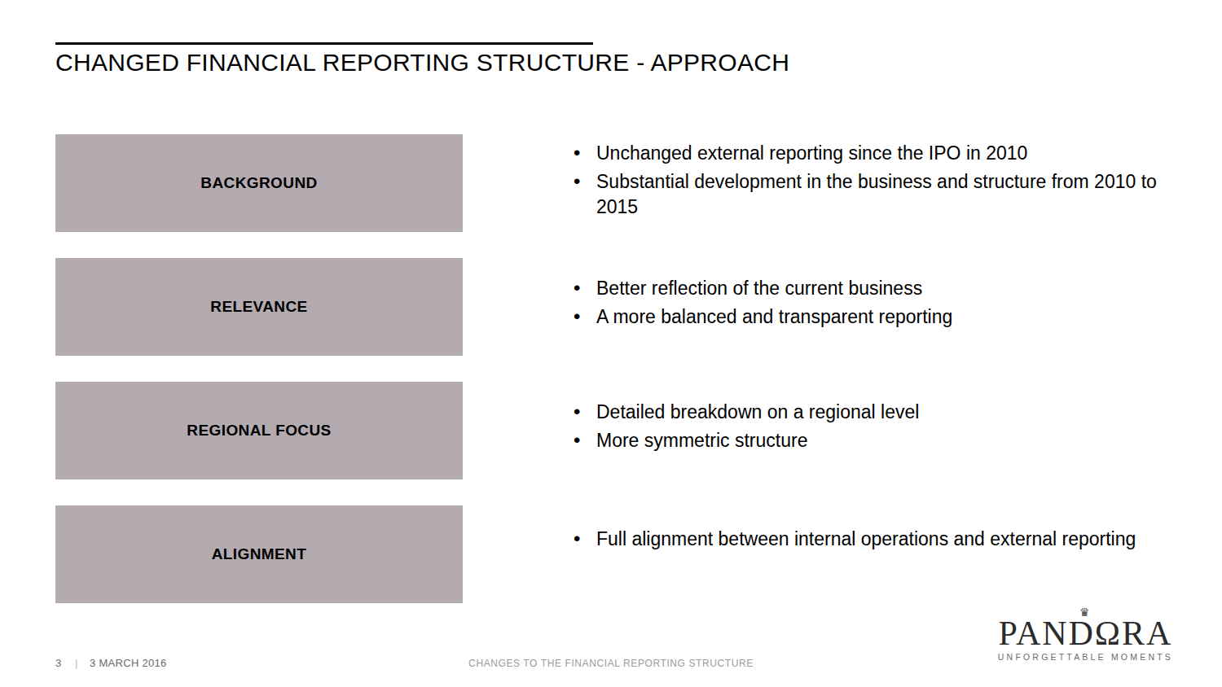CHANGED FINANCIAL REPORTING STRUCTURE - APPROACH
BACKGROUND
Unchanged external reporting since the IPO in 2010
Substantial development in the business and structure from 2010 to 2015
RELEVANCE
Better reflection of the current business
A more balanced and transparent reporting
REGIONAL FOCUS
Detailed breakdown on a regional level
More symmetric structure
ALIGNMENT
Full alignment between internal operations and external reporting
3 | 3 MARCH 2016
CHANGES TO THE FINANCIAL REPORTING STRUCTURE
♛
PANDΩRA
UNFORGETTABLE MOMENTS